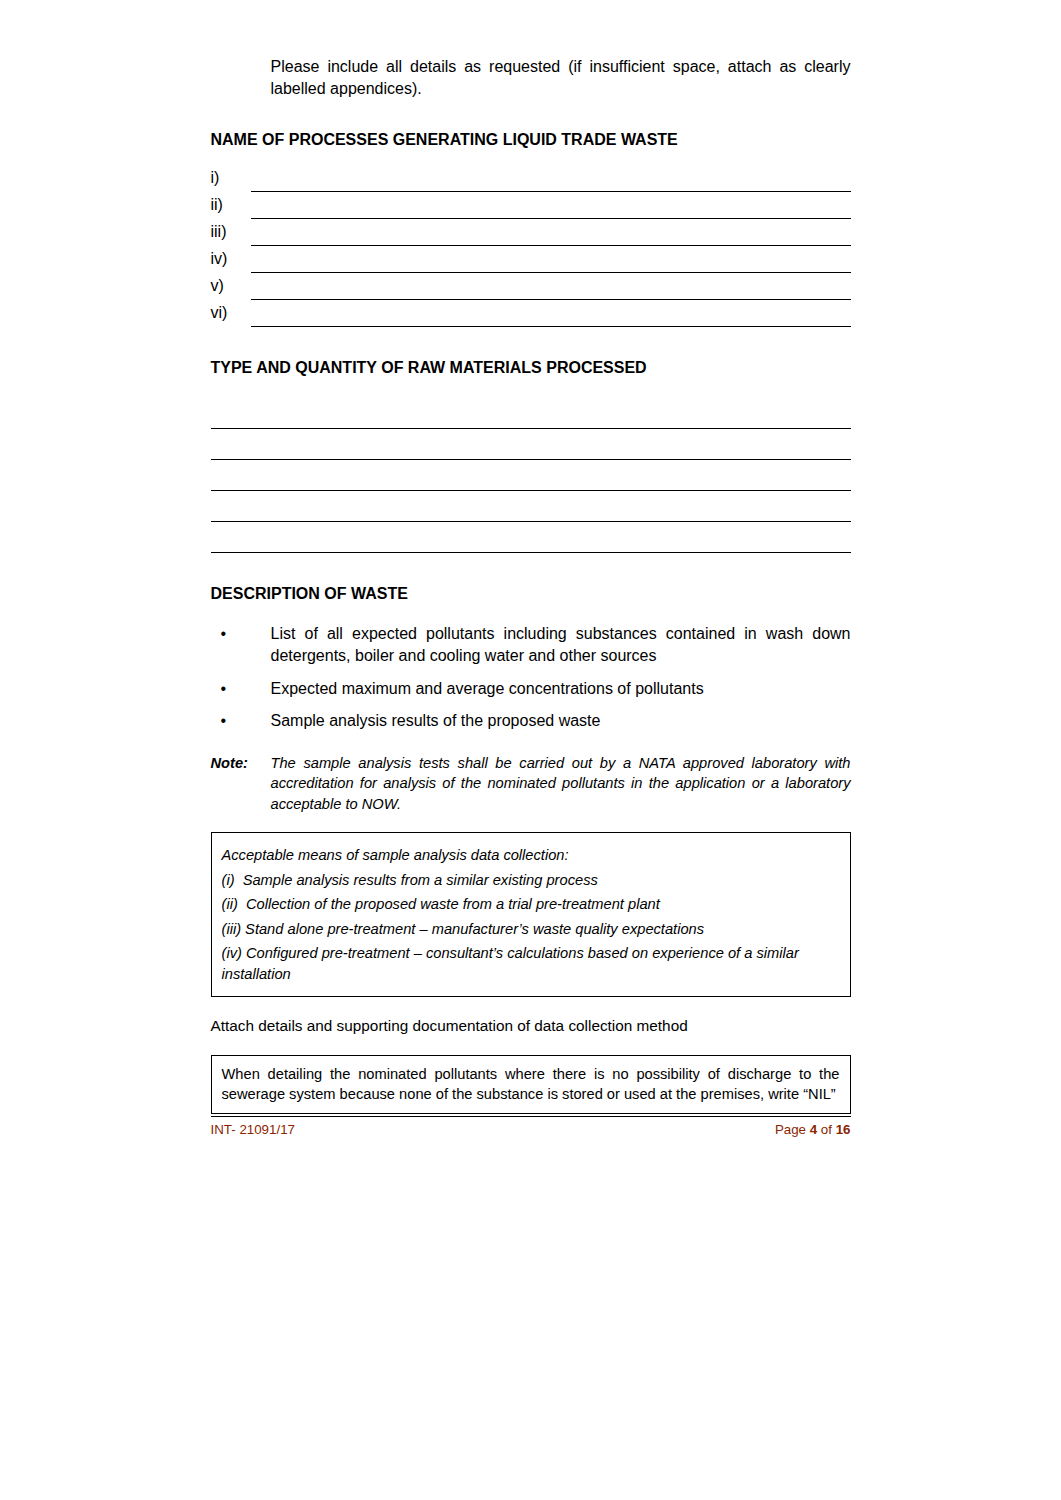Please include all details as requested (if insufficient space, attach as clearly labelled appendices).
Name of processes generating liquid trade waste
| i) | |
| ii) | |
| iii) | |
| iv) | |
| v) | |
| vi) | |
Type and quantity of raw materials processed
Description of waste
List of all expected pollutants including substances contained in wash down detergents, boiler and cooling water and other sources
Expected maximum and average concentrations of pollutants
Sample analysis results of the proposed waste
Note:
The sample analysis tests shall be carried out by a NATA approved laboratory with accreditation for analysis of the nominated pollutants in the application or a laboratory acceptable to NOW.
Acceptable means of sample analysis data collection:
(i) Sample analysis results from a similar existing process
(ii) Collection of the proposed waste from a trial pre-treatment plant
(iii) Stand alone pre-treatment – manufacturer’s waste quality expectations
(iv) Configured pre-treatment – consultant’s calculations based on experience of a similar installation
Attach details and supporting documentation of data collection method
When detailing the nominated pollutants where there is no possibility of discharge to the sewerage system because none of the substance is stored or used at the premises, write “NIL”
INT- 21091/17 Page 4 of 16